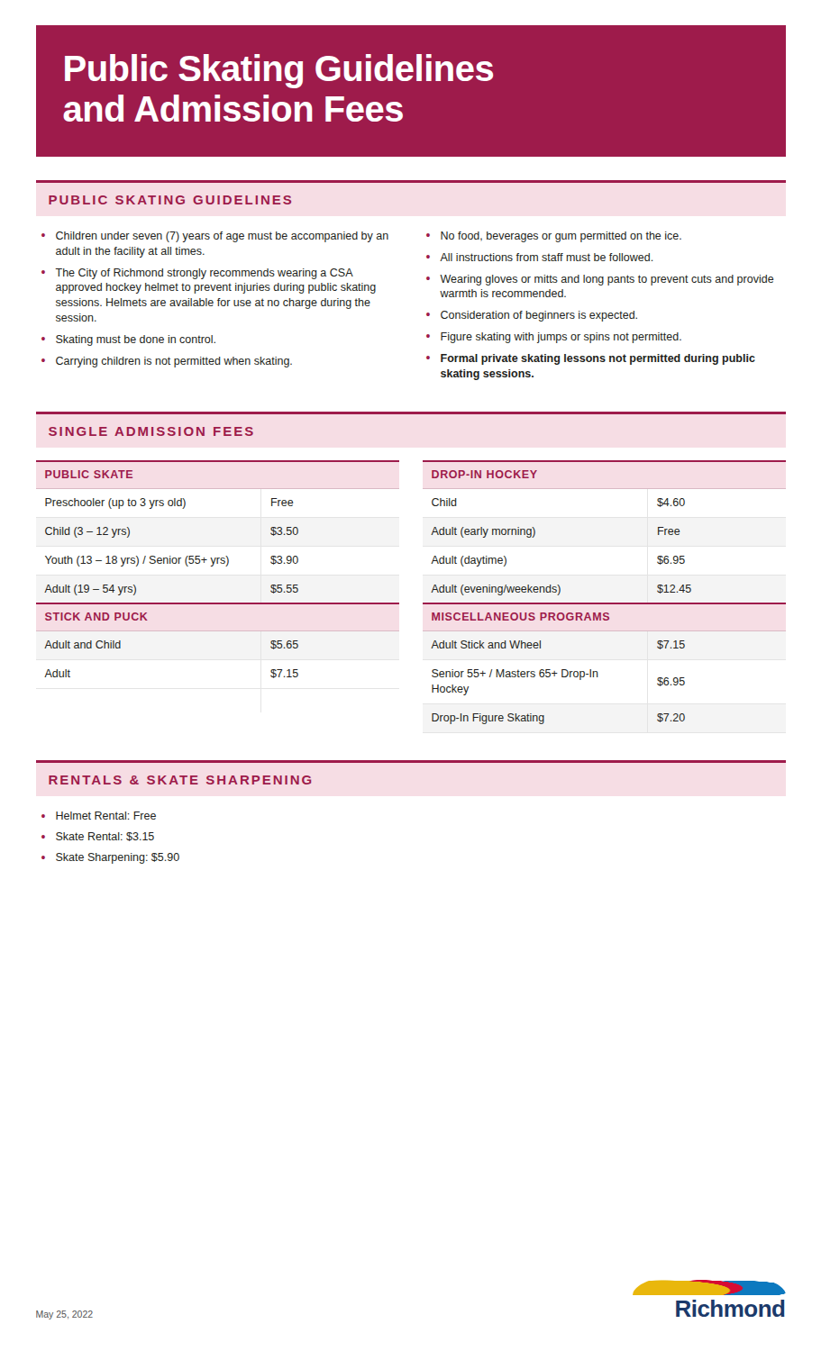Public Skating Guidelines
and Admission Fees
Public Skating Guidelines
Children under seven (7) years of age must be accompanied by an adult in the facility at all times.
The City of Richmond strongly recommends wearing a CSA approved hockey helmet to prevent injuries during public skating sessions. Helmets are available for use at no charge during the session.
Skating must be done in control.
Carrying children is not permitted when skating.
No food, beverages or gum permitted on the ice.
All instructions from staff must be followed.
Wearing gloves or mitts and long pants to prevent cuts and provide warmth is recommended.
Consideration of beginners is expected.
Figure skating with jumps or spins not permitted.
Formal private skating lessons not permitted during public skating sessions.
Single Admission Fees
Public Skate
| Preschooler (up to 3 yrs old) | Free |
| Child (3 – 12 yrs) | $3.50 |
| Youth (13 – 18 yrs) / Senior (55+ yrs) | $3.90 |
| Adult (19 – 54 yrs) | $5.55 |
| Stick and Puck |
| Adult and Child | $5.65 |
| Adult | $7.15 |
Drop-In Hockey
| Child | $4.60 |
| Adult (early morning) | Free |
| Adult (daytime) | $6.95 |
| Adult (evening/weekends) | $12.45 |
| Miscellaneous Programs |
| Adult Stick and Wheel | $7.15 |
| Senior 55+ / Masters 65+ Drop-In Hockey | $6.95 |
| Drop-In Figure Skating | $7.20 |
Rentals & Skate Sharpening
Helmet Rental: Free
Skate Rental: $3.15
Skate Sharpening: $5.90
May 25, 2022
Richmond